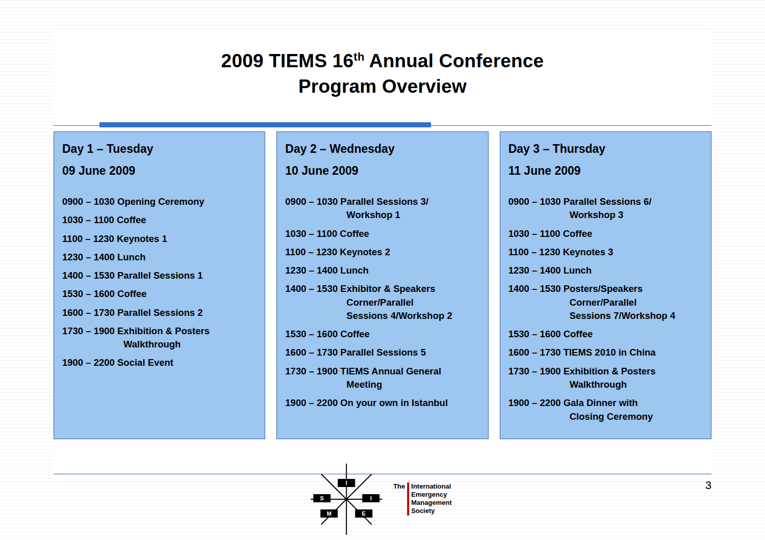2009 TIEMS 16th Annual Conference
Program Overview
Day 1 – Tuesday
09 June 2009
0900 – 1030 Opening Ceremony
1030 – 1100 Coffee
1100 – 1230 Keynotes 1
1230 – 1400 Lunch
1400 – 1530 Parallel Sessions 1
1530 – 1600 Coffee
1600 – 1730 Parallel Sessions 2
1730 – 1900 Exhibition & PostersWalkthrough
1900 – 2200 Social Event
Day 2 – Wednesday
10 June 2009
0900 – 1030 Parallel Sessions 3/Workshop 1
1030 – 1100 Coffee
1100 – 1230 Keynotes 2
1230 – 1400 Lunch
1400 – 1530 Exhibitor & SpeakersCorner/Parallel Sessions 4/Workshop 2
1530 – 1600 Coffee
1600 – 1730 Parallel Sessions 5
1730 – 1900 TIEMS Annual GeneralMeeting
1900 – 2200 On your own in Istanbul
Day 3 – Thursday
11 June 2009
0900 – 1030 Parallel Sessions 6/Workshop 3
1030 – 1100 Coffee
1100 – 1230 Keynotes 3
1230 – 1400 Lunch
1400 – 1530 Posters/SpeakersCorner/Parallel Sessions 7/Workshop 4
1530 – 1600 Coffee
1600 – 1730 TIEMS 2010 in China
1730 – 1900 Exhibition & PostersWalkthrough
1900 – 2200 Gala Dinner withClosing Ceremony
I
S
I
M
E
The
International
Emergency
Management
Society
3